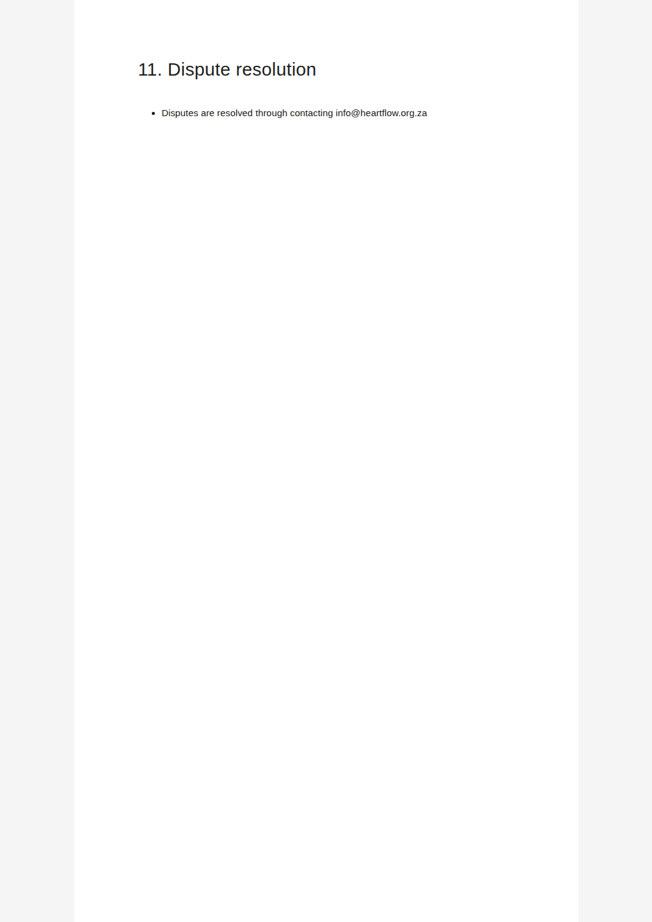11. Dispute resolution
Disputes are resolved through contacting info@heartflow.org.za